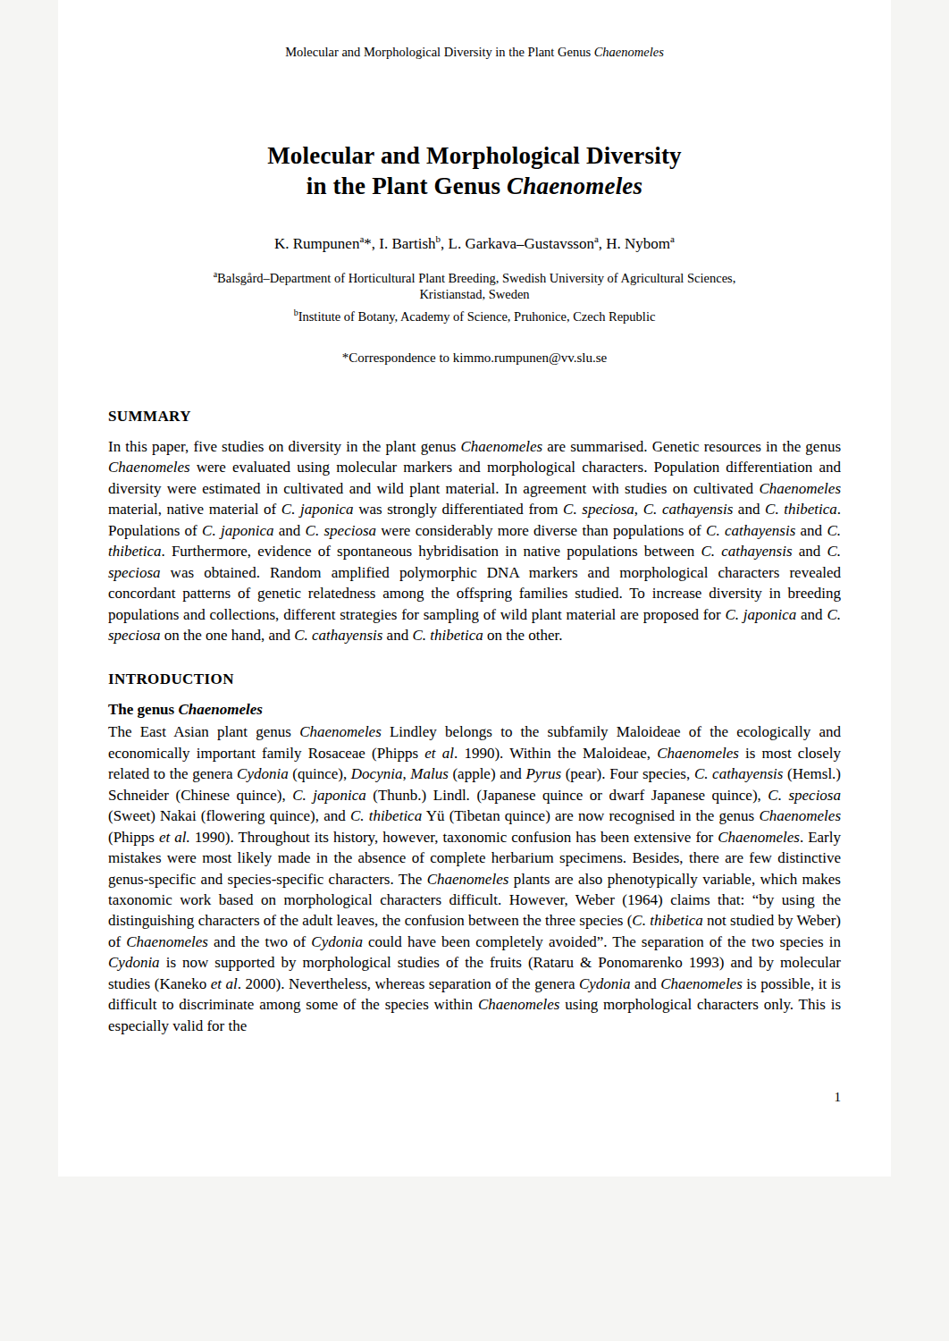Molecular and Morphological Diversity in the Plant Genus Chaenomeles
Molecular and Morphological Diversity
in the Plant Genus Chaenomeles
K. Rumpunena*, I. Bartishb, L. Garkava–Gustavssona, H. Nyboma
aBalsgård–Department of Horticultural Plant Breeding, Swedish University of Agricultural Sciences,
Kristianstad, Sweden
bInstitute of Botany, Academy of Science, Pruhonice, Czech Republic
*Correspondence to kimmo.rumpunen@vv.slu.se
SUMMARY
In this paper, five studies on diversity in the plant genus Chaenomeles are summarised. Genetic resources in the genus Chaenomeles were evaluated using molecular markers and morphological characters. Population differentiation and diversity were estimated in cultivated and wild plant material. In agreement with studies on cultivated Chaenomeles material, native material of C. japonica was strongly differentiated from C. speciosa, C. cathayensis and C. thibetica. Populations of C. japonica and C. speciosa were considerably more diverse than populations of C. cathayensis and C. thibetica. Furthermore, evidence of spontaneous hybridisation in native populations between C. cathayensis and C. speciosa was obtained. Random amplified polymorphic DNA markers and morphological characters revealed concordant patterns of genetic relatedness among the offspring families studied. To increase diversity in breeding populations and collections, different strategies for sampling of wild plant material are proposed for C. japonica and C. speciosa on the one hand, and C. cathayensis and C. thibetica on the other.
INTRODUCTION
The genus Chaenomeles
The East Asian plant genus Chaenomeles Lindley belongs to the subfamily Maloideae of the ecologically and economically important family Rosaceae (Phipps et al. 1990). Within the Maloideae, Chaenomeles is most closely related to the genera Cydonia (quince), Docynia, Malus (apple) and Pyrus (pear). Four species, C. cathayensis (Hemsl.) Schneider (Chinese quince), C. japonica (Thunb.) Lindl. (Japanese quince or dwarf Japanese quince), C. speciosa (Sweet) Nakai (flowering quince), and C. thibetica Yü (Tibetan quince) are now recognised in the genus Chaenomeles (Phipps et al. 1990). Throughout its history, however, taxonomic confusion has been extensive for Chaenomeles. Early mistakes were most likely made in the absence of complete herbarium specimens. Besides, there are few distinctive genus-specific and species-specific characters. The Chaenomeles plants are also phenotypically variable, which makes taxonomic work based on morphological characters difficult. However, Weber (1964) claims that: “by using the distinguishing characters of the adult leaves, the confusion between the three species (C. thibetica not studied by Weber) of Chaenomeles and the two of Cydonia could have been completely avoided”. The separation of the two species in Cydonia is now supported by morphological studies of the fruits (Rataru & Ponomarenko 1993) and by molecular studies (Kaneko et al. 2000). Nevertheless, whereas separation of the genera Cydonia and Chaenomeles is possible, it is difficult to discriminate among some of the species within Chaenomeles using morphological characters only. This is especially valid for the
1